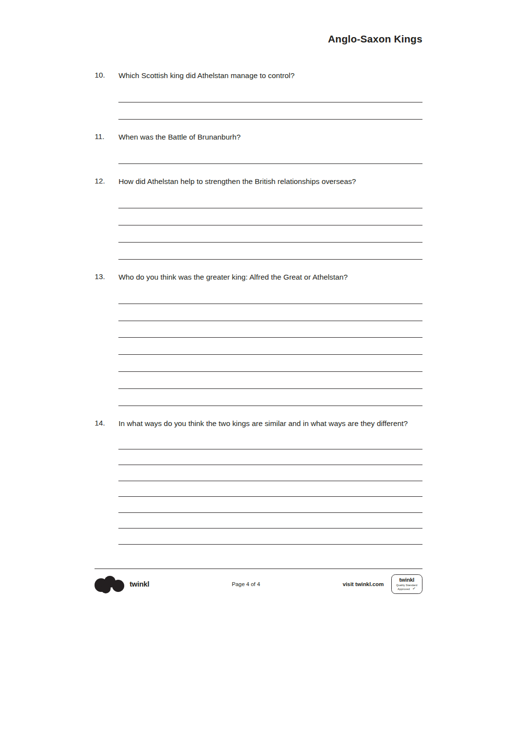Anglo-Saxon Kings
Which Scottish king did Athelstan manage to control?
When was the Battle of Brunanburh?
How did Athelstan help to strengthen the British relationships overseas?
Who do you think was the greater king: Alfred the Great or Athelstan?
In what ways do you think the two kings are similar and in what ways are they different?
twinkl
Page 4 of 4
visit twinkl.com
twinkl
Quality Standard Approved ✓